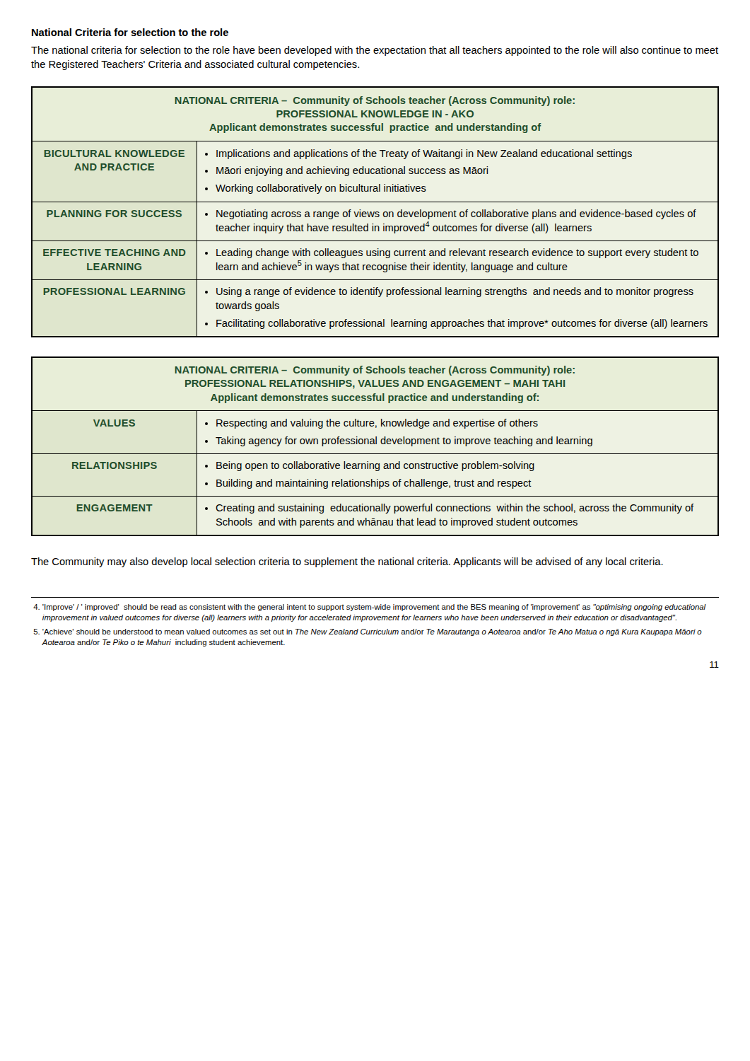National Criteria for selection to the role
The national criteria for selection to the role have been developed with the expectation that all teachers appointed to the role will also continue to meet the Registered Teachers' Criteria and associated cultural competencies.
| NATIONAL CRITERIA – Community of Schools teacher (Across Community) role: PROFESSIONAL KNOWLEDGE IN - AKO Applicant demonstrates successful practice and understanding of |
| --- |
| BICULTURAL KNOWLEDGE AND PRACTICE | Implications and applications of the Treaty of Waitangi in New Zealand educational settings Māori enjoying and achieving educational success as Māori Working collaboratively on bicultural initiatives |
| PLANNING FOR SUCCESS | Negotiating across a range of views on development of collaborative plans and evidence-based cycles of teacher inquiry that have resulted in improved 4 outcomes for diverse (all) learners |
| EFFECTIVE TEACHING AND LEARNING | Leading change with colleagues using current and relevant research evidence to support every student to learn and achieve 5 in ways that recognise their identity, language and culture |
| PROFESSIONAL LEARNING | Using a range of evidence to identify professional learning strengths and needs and to monitor progress towards goals Facilitating collaborative professional learning approaches that improve* outcomes for diverse (all) learners |
| NATIONAL CRITERIA – Community of Schools teacher (Across Community) role: PROFESSIONAL RELATIONSHIPS, VALUES AND ENGAGEMENT – MAHI TAHI Applicant demonstrates successful practice and understanding of: |
| --- |
| VALUES | Respecting and valuing the culture, knowledge and expertise of others Taking agency for own professional development to improve teaching and learning |
| RELATIONSHIPS | Being open to collaborative learning and constructive problem-solving Building and maintaining relationships of challenge, trust and respect |
| ENGAGEMENT | Creating and sustaining educationally powerful connections within the school, across the Community of Schools and with parents and whānau that lead to improved student outcomes |
The Community may also develop local selection criteria to supplement the national criteria. Applicants will be advised of any local criteria.
'Improve' / ' improved' should be read as consistent with the general intent to support system-wide improvement and the BES meaning of 'improvement' as "optimising ongoing educational improvement in valued outcomes for diverse (all) learners with a priority for accelerated improvement for learners who have been underserved in their education or disadvantaged".
'Achieve' should be understood to mean valued outcomes as set out in The New Zealand Curriculum and/or Te Marautanga o Aotearoa and/or Te Aho Matua o ngā Kura Kaupapa Māori o Aotearoa and/or Te Piko o te Mahuri including student achievement.
11